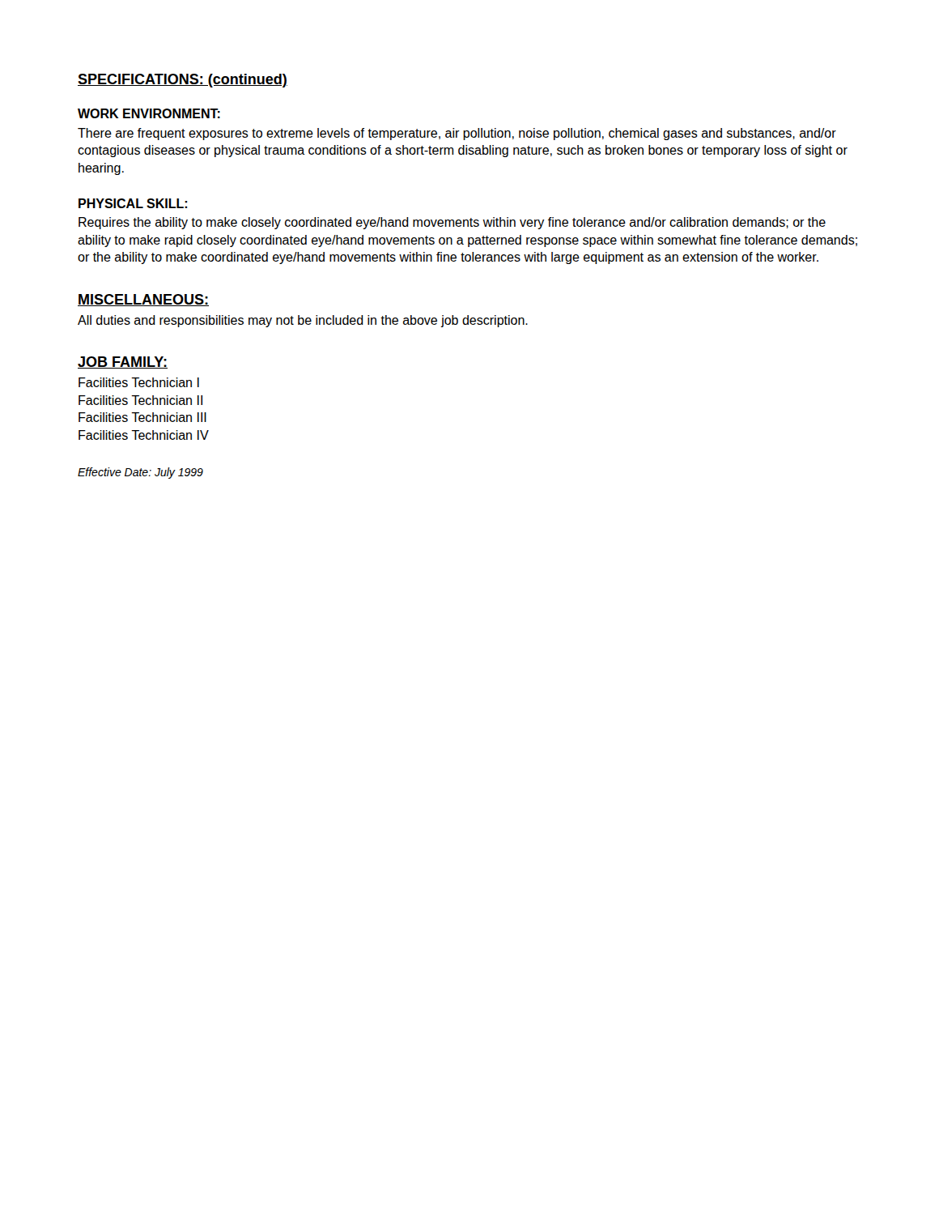SPECIFICATIONS: (continued)
WORK ENVIRONMENT:
There are frequent exposures to extreme levels of temperature, air pollution, noise pollution, chemical gases and substances, and/or contagious diseases or physical trauma conditions of a short-term disabling nature, such as broken bones or temporary loss of sight or hearing.
PHYSICAL SKILL:
Requires the ability to make closely coordinated eye/hand movements within very fine tolerance and/or calibration demands; or the ability to make rapid closely coordinated eye/hand movements on a patterned response space within somewhat fine tolerance demands; or the ability to make coordinated eye/hand movements within fine tolerances with large equipment as an extension of the worker.
MISCELLANEOUS:
All duties and responsibilities may not be included in the above job description.
JOB FAMILY:
Facilities Technician I
Facilities Technician II
Facilities Technician III
Facilities Technician IV
Effective Date: July 1999